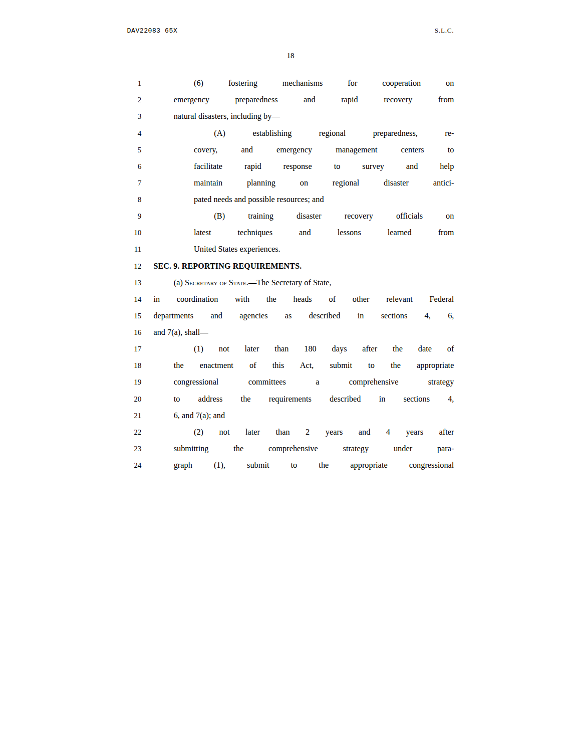DAV22083 65X S.L.C.
18
(6) fostering mechanisms for cooperation on
emergency preparedness and rapid recovery from
natural disasters, including by—
(A) establishing regional preparedness, re-
covery, and emergency management centers to
facilitate rapid response to survey and help
maintain planning on regional disaster antici-
pated needs and possible resources; and
(B) training disaster recovery officials on
latest techniques and lessons learned from
United States experiences.
SEC. 9. REPORTING REQUIREMENTS.
(a) Secretary of State.—The Secretary of State,
in coordination with the heads of other relevant Federal
departments and agencies as described in sections 4, 6,
and 7(a), shall—
(1) not later than 180 days after the date of
the enactment of this Act, submit to the appropriate
congressional committees a comprehensive strategy
to address the requirements described in sections 4,
6, and 7(a); and
(2) not later than 2 years and 4 years after
submitting the comprehensive strategy under para-
graph (1), submit to the appropriate congressional